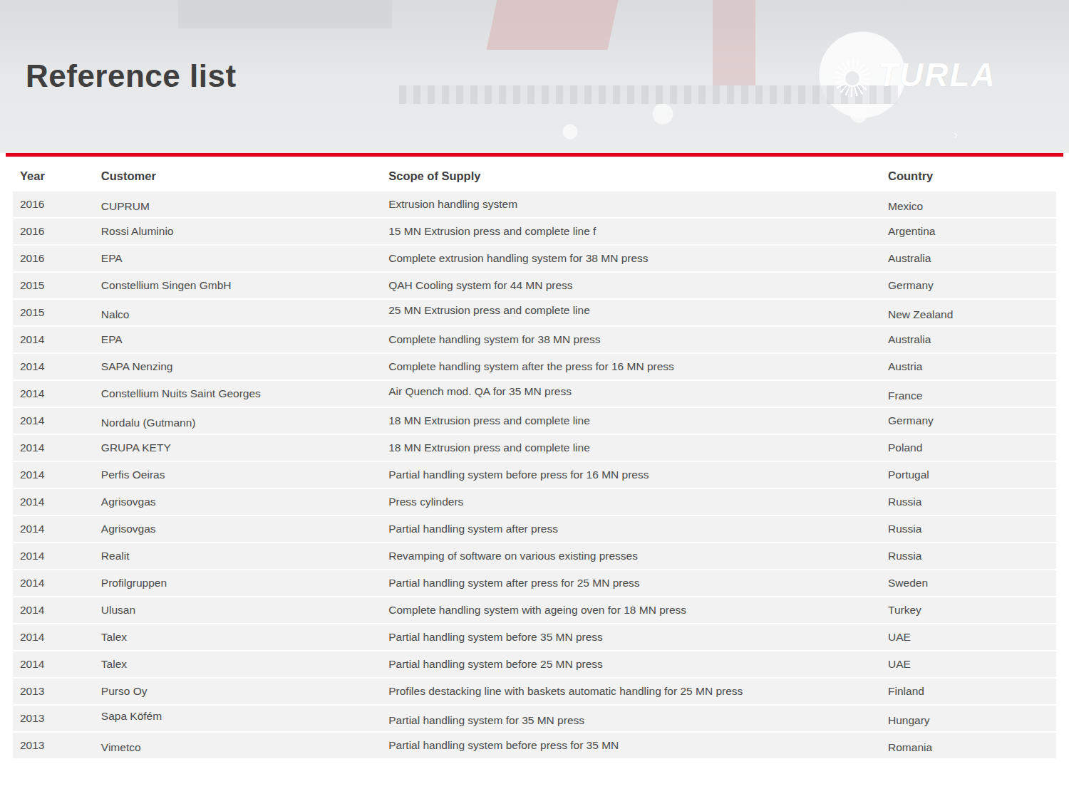›
Reference list
TURLA
| Year | Customer | Scope of Supply | Country |
| --- | --- | --- | --- |
| 2016 | CUPRUM | Extrusion handling system | Mexico |
| 2016 | Rossi Aluminio | 15 MN Extrusion press and complete line f | Argentina |
| 2016 | EPA | Complete extrusion handling system for 38 MN press | Australia |
| 2015 | Constellium Singen GmbH | QAH Cooling system for 44 MN press | Germany |
| 2015 | Nalco | 25 MN Extrusion press and complete line | New Zealand |
| 2014 | EPA | Complete handling system for 38 MN press | Australia |
| 2014 | SAPA Nenzing | Complete handling system after the press for 16 MN press | Austria |
| 2014 | Constellium Nuits Saint Georges | Air Quench mod. QA for 35 MN press | France |
| 2014 | Nordalu (Gutmann) | 18 MN Extrusion press and complete line | Germany |
| 2014 | GRUPA KETY | 18 MN Extrusion press and complete line | Poland |
| 2014 | Perfis Oeiras | Partial handling system before press for 16 MN press | Portugal |
| 2014 | Agrisovgas | Press cylinders | Russia |
| 2014 | Agrisovgas | Partial handling system after press | Russia |
| 2014 | Realit | Revamping of software on various existing presses | Russia |
| 2014 | Profilgruppen | Partial handling system after press for 25 MN press | Sweden |
| 2014 | Ulusan | Complete handling system with ageing oven for 18 MN press | Turkey |
| 2014 | Talex | Partial handling system before 35 MN press | UAE |
| 2014 | Talex | Partial handling system before 25 MN press | UAE |
| 2013 | Purso Oy | Profiles destacking line with baskets automatic handling for 25 MN press | Finland |
| 2013 | Sapa Köfém | Partial handling system for 35 MN press | Hungary |
| 2013 | Vimetco | Partial handling system before press for 35 MN | Romania |